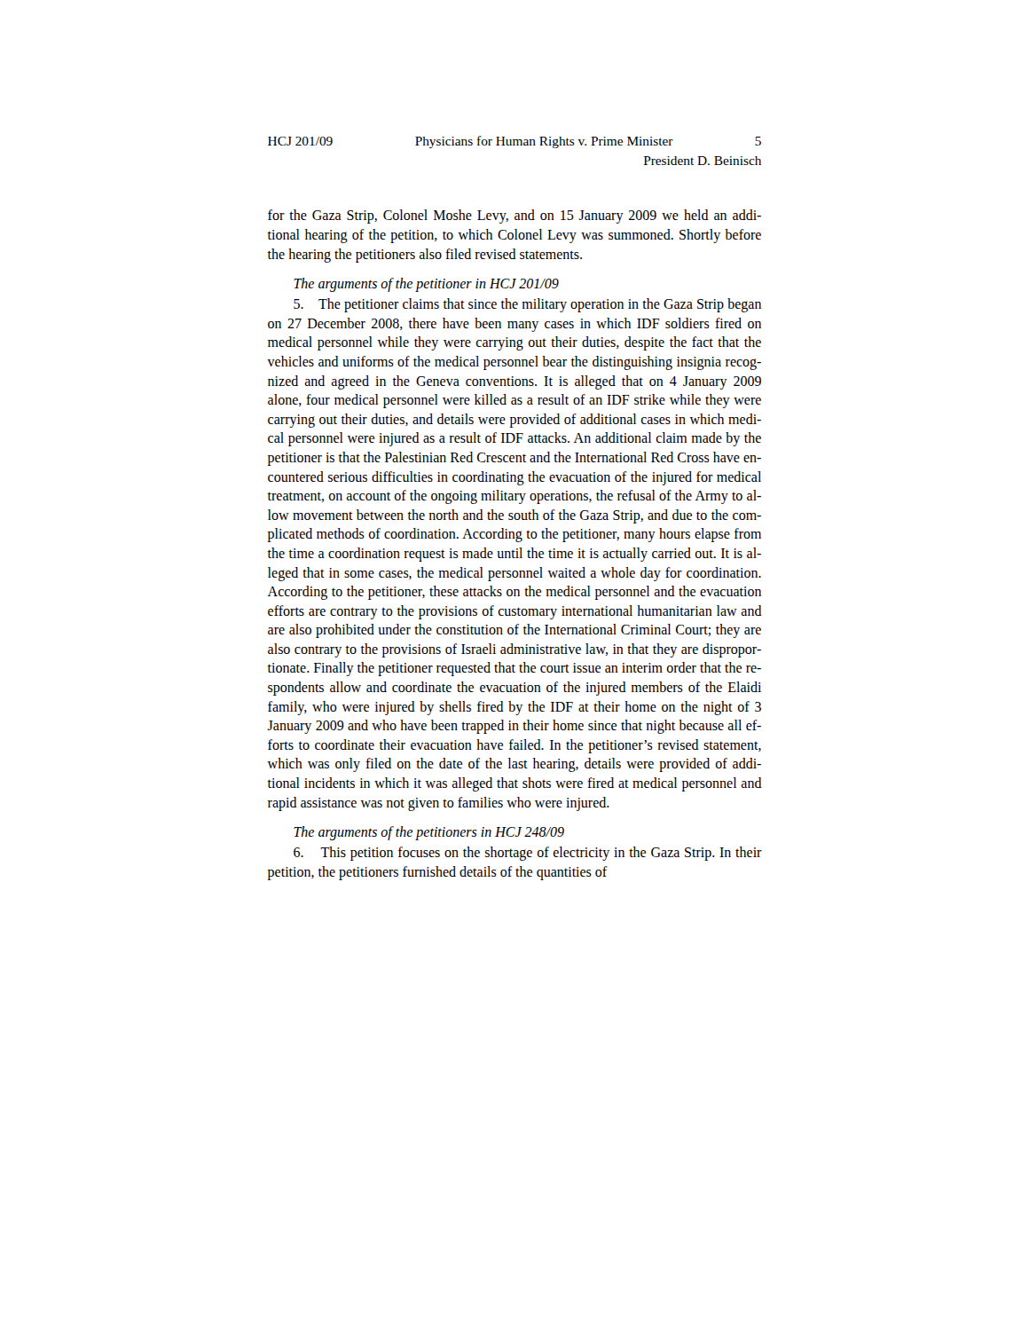HCJ 201/09 Physicians for Human Rights v. Prime Minister 5
President D. Beinisch
for the Gaza Strip, Colonel Moshe Levy, and on 15 January 2009 we held an additional hearing of the petition, to which Colonel Levy was summoned. Shortly before the hearing the petitioners also filed revised statements.
The arguments of the petitioner in HCJ 201/09
5. The petitioner claims that since the military operation in the Gaza Strip began on 27 December 2008, there have been many cases in which IDF soldiers fired on medical personnel while they were carrying out their duties, despite the fact that the vehicles and uniforms of the medical personnel bear the distinguishing insignia recognized and agreed in the Geneva conventions. It is alleged that on 4 January 2009 alone, four medical personnel were killed as a result of an IDF strike while they were carrying out their duties, and details were provided of additional cases in which medical personnel were injured as a result of IDF attacks. An additional claim made by the petitioner is that the Palestinian Red Crescent and the International Red Cross have encountered serious difficulties in coordinating the evacuation of the injured for medical treatment, on account of the ongoing military operations, the refusal of the Army to allow movement between the north and the south of the Gaza Strip, and due to the complicated methods of coordination. According to the petitioner, many hours elapse from the time a coordination request is made until the time it is actually carried out. It is alleged that in some cases, the medical personnel waited a whole day for coordination. According to the petitioner, these attacks on the medical personnel and the evacuation efforts are contrary to the provisions of customary international humanitarian law and are also prohibited under the constitution of the International Criminal Court; they are also contrary to the provisions of Israeli administrative law, in that they are disproportionate. Finally the petitioner requested that the court issue an interim order that the respondents allow and coordinate the evacuation of the injured members of the Elaidi family, who were injured by shells fired by the IDF at their home on the night of 3 January 2009 and who have been trapped in their home since that night because all efforts to coordinate their evacuation have failed. In the petitioner’s revised statement, which was only filed on the date of the last hearing, details were provided of additional incidents in which it was alleged that shots were fired at medical personnel and rapid assistance was not given to families who were injured.
The arguments of the petitioners in HCJ 248/09
6. This petition focuses on the shortage of electricity in the Gaza Strip. In their petition, the petitioners furnished details of the quantities of